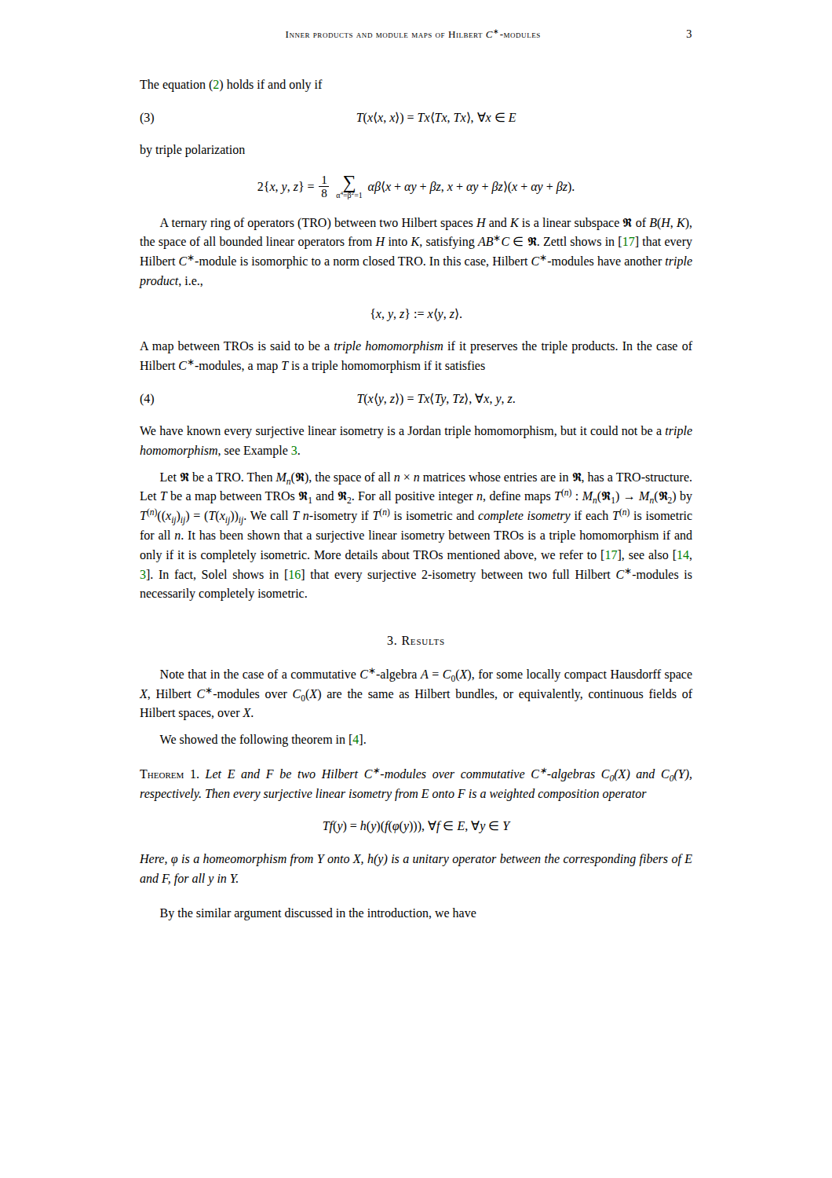Inner products and module maps of Hilbert C∗-modules 3
The equation (2) holds if and only if
(3) T(x⟨x, x⟩) = Tx⟨Tx, Tx⟩, ∀x ∈ E
by triple polarization
2{x, y, z} = 18 ∑α4=β2=1 αβ⟨x + αy + βz, x + αy + βz⟩(x + αy + βz).
A ternary ring of operators (TRO) between two Hilbert spaces H and K is a linear subspace 𝕽 of B(H, K), the space of all bounded linear operators from H into K, satisfying AB∗C ∈ 𝕽. Zettl shows in [17] that every Hilbert C∗-module is isomorphic to a norm closed TRO. In this case, Hilbert C∗-modules have another triple product, i.e.,
{x, y, z} := x⟨y, z⟩.
A map between TROs is said to be a triple homomorphism if it preserves the triple products. In the case of Hilbert C∗-modules, a map T is a triple homomorphism if it satisfies
(4) T(x⟨y, z⟩) = Tx⟨Ty, Tz⟩, ∀x, y, z.
We have known every surjective linear isometry is a Jordan triple homomorphism, but it could not be a triple homomorphism, see Example 3.
Let 𝕽 be a TRO. Then Mn(𝕽), the space of all n × n matrices whose entries are in 𝕽, has a TRO-structure. Let T be a map between TROs 𝕽1 and 𝕽2. For all positive integer n, define maps T(n) : Mn(𝕽1) → Mn(𝕽2) by T(n)((xij)ij) = (T(xij))ij. We call T n-isometry if T(n) is isometric and complete isometry if each T(n) is isometric for all n. It has been shown that a surjective linear isometry between TROs is a triple homomorphism if and only if it is completely isometric. More details about TROs mentioned above, we refer to [17], see also [14, 3]. In fact, Solel shows in [16] that every surjective 2-isometry between two full Hilbert C∗-modules is necessarily completely isometric.
3. Results
Note that in the case of a commutative C∗-algebra A = C0(X), for some locally compact Hausdorff space X, Hilbert C∗-modules over C0(X) are the same as Hilbert bundles, or equivalently, continuous fields of Hilbert spaces, over X.
We showed the following theorem in [4].
Theorem 1. Let E and F be two Hilbert C∗-modules over commutative C∗-algebras C0(X) and C0(Y), respectively. Then every surjective linear isometry from E onto F is a weighted composition operator
Tf(y) = h(y)(f(φ(y))), ∀f ∈ E, ∀y ∈ Y
Here, φ is a homeomorphism from Y onto X, h(y) is a unitary operator between the corresponding fibers of E and F, for all y in Y.
By the similar argument discussed in the introduction, we have